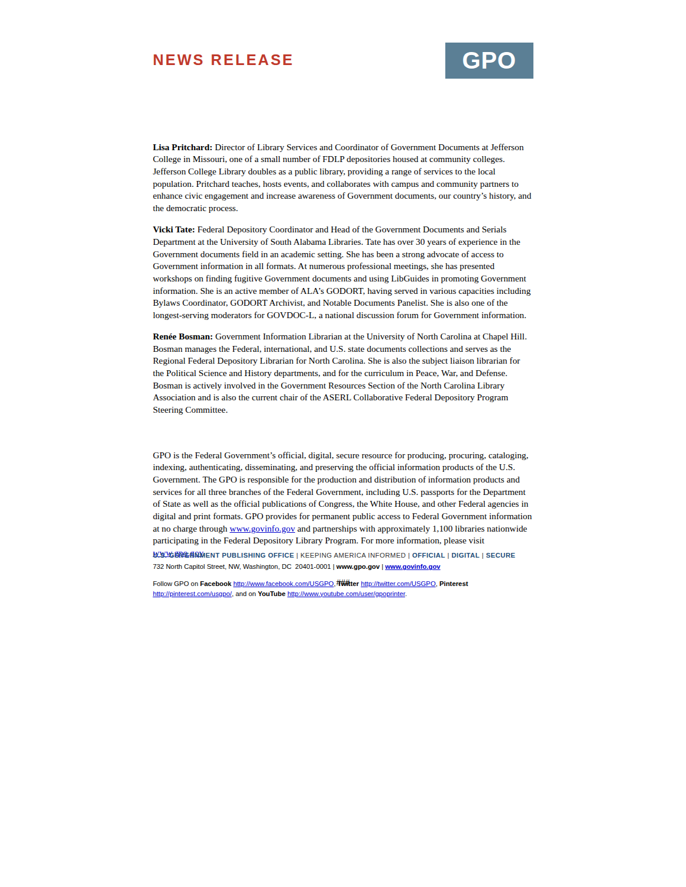NEWS RELEASE
GPO
Lisa Pritchard: Director of Library Services and Coordinator of Government Documents at Jefferson College in Missouri, one of a small number of FDLP depositories housed at community colleges. Jefferson College Library doubles as a public library, providing a range of services to the local population. Pritchard teaches, hosts events, and collaborates with campus and community partners to enhance civic engagement and increase awareness of Government documents, our country’s history, and the democratic process.
Vicki Tate: Federal Depository Coordinator and Head of the Government Documents and Serials Department at the University of South Alabama Libraries. Tate has over 30 years of experience in the Government documents field in an academic setting. She has been a strong advocate of access to Government information in all formats. At numerous professional meetings, she has presented workshops on finding fugitive Government documents and using LibGuides in promoting Government information. She is an active member of ALA’s GODORT, having served in various capacities including Bylaws Coordinator, GODORT Archivist, and Notable Documents Panelist. She is also one of the longest-serving moderators for GOVDOC-L, a national discussion forum for Government information.
Renée Bosman: Government Information Librarian at the University of North Carolina at Chapel Hill. Bosman manages the Federal, international, and U.S. state documents collections and serves as the Regional Federal Depository Librarian for North Carolina. She is also the subject liaison librarian for the Political Science and History departments, and for the curriculum in Peace, War, and Defense. Bosman is actively involved in the Government Resources Section of the North Carolina Library Association and is also the current chair of the ASERL Collaborative Federal Depository Program Steering Committee.
GPO is the Federal Government’s official, digital, secure resource for producing, procuring, cataloging, indexing, authenticating, disseminating, and preserving the official information products of the U.S. Government. The GPO is responsible for the production and distribution of information products and services for all three branches of the Federal Government, including U.S. passports for the Department of State as well as the official publications of Congress, the White House, and other Federal agencies in digital and print formats. GPO provides for permanent public access to Federal Government information at no charge through www.govinfo.gov and partnerships with approximately 1,100 libraries nationwide participating in the Federal Depository Library Program. For more information, please visit www.gpo.gov.
###
U.S. GOVERNMENT PUBLISHING OFFICE | KEEPING AMERICA INFORMED | OFFICIAL | DIGITAL | SECURE
732 North Capitol Street, NW, Washington, DC 20401-0001 | www.gpo.gov | www.govinfo.gov
Follow GPO on Facebook http://www.facebook.com/USGPO, Twitter http://twitter.com/USGPO, Pinterest http://pinterest.com/usgpo/, and on YouTube http://www.youtube.com/user/gpoprinter.